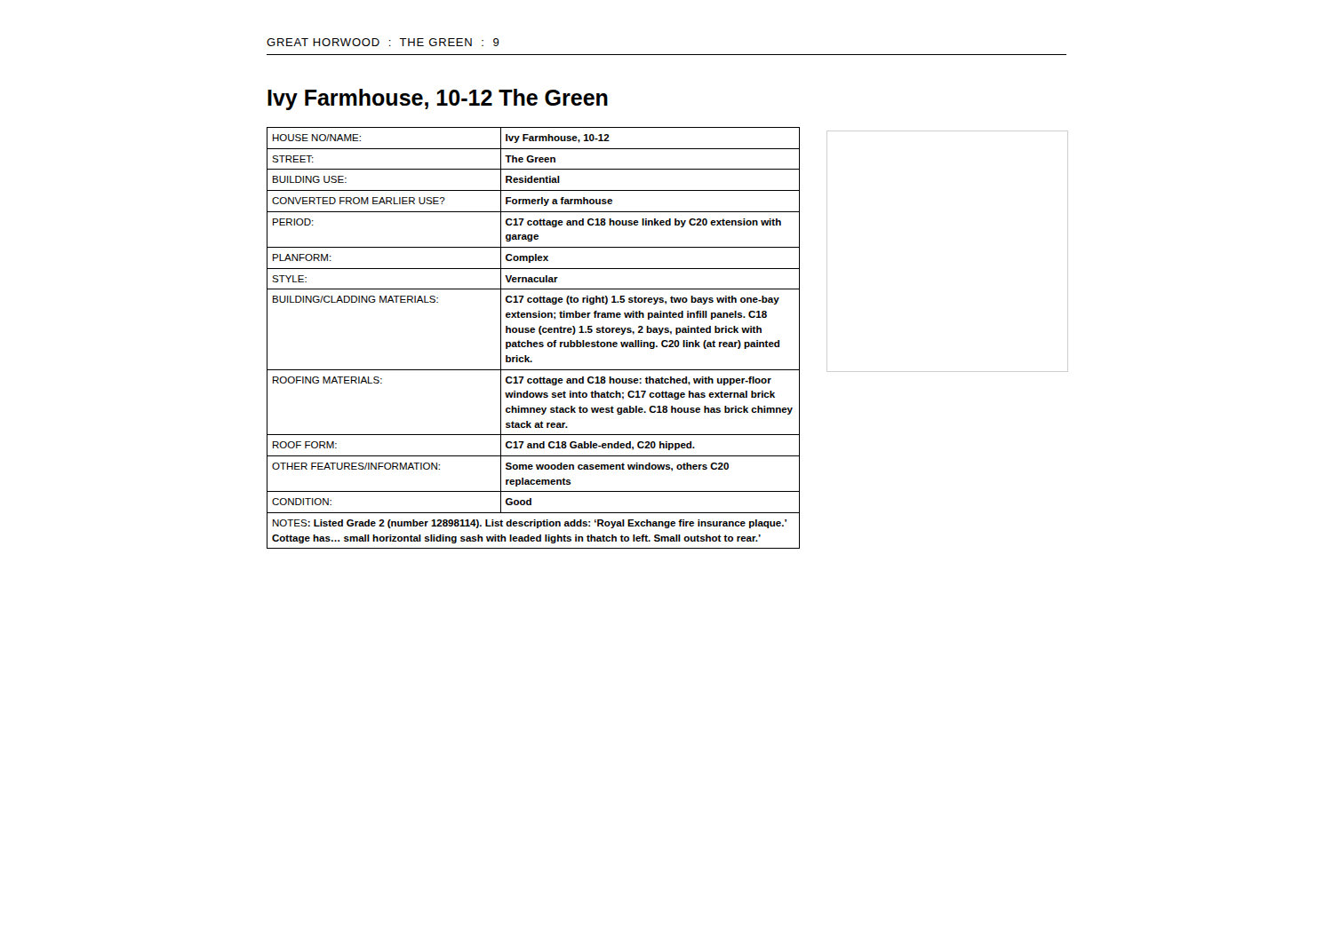GREAT HORWOOD : THE GREEN : 9
Ivy Farmhouse, 10-12 The Green
| HOUSE NO/NAME: | Ivy Farmhouse, 10-12 |
| STREET: | The Green |
| BUILDING USE: | Residential |
| CONVERTED FROM EARLIER USE? | Formerly a farmhouse |
| PERIOD: | C17 cottage and C18 house linked by C20 extension with garage |
| PLANFORM: | Complex |
| STYLE: | Vernacular |
| BUILDING/CLADDING MATERIALS: | C17 cottage (to right) 1.5 storeys, two bays with one-bay extension; timber frame with painted infill panels. C18 house (centre) 1.5 storeys, 2 bays, painted brick with patches of rubblestone walling. C20 link (at rear) painted brick. |
| ROOFING MATERIALS: | C17 cottage and C18 house: thatched, with upper-floor windows set into thatch; C17 cottage has external brick chimney stack to west gable. C18 house has brick chimney stack at rear. |
| ROOF FORM: | C17 and C18 Gable-ended, C20 hipped. |
| OTHER FEATURES/INFORMATION: | Some wooden casement windows, others C20 replacements |
| CONDITION: | Good |
| NOTES : Listed Grade 2 (number 12898114). List description adds: ‘Royal Exchange fire insurance plaque.’ Cottage has… small horizontal sliding sash with leaded lights in thatch to left. Small outshot to rear.’ |